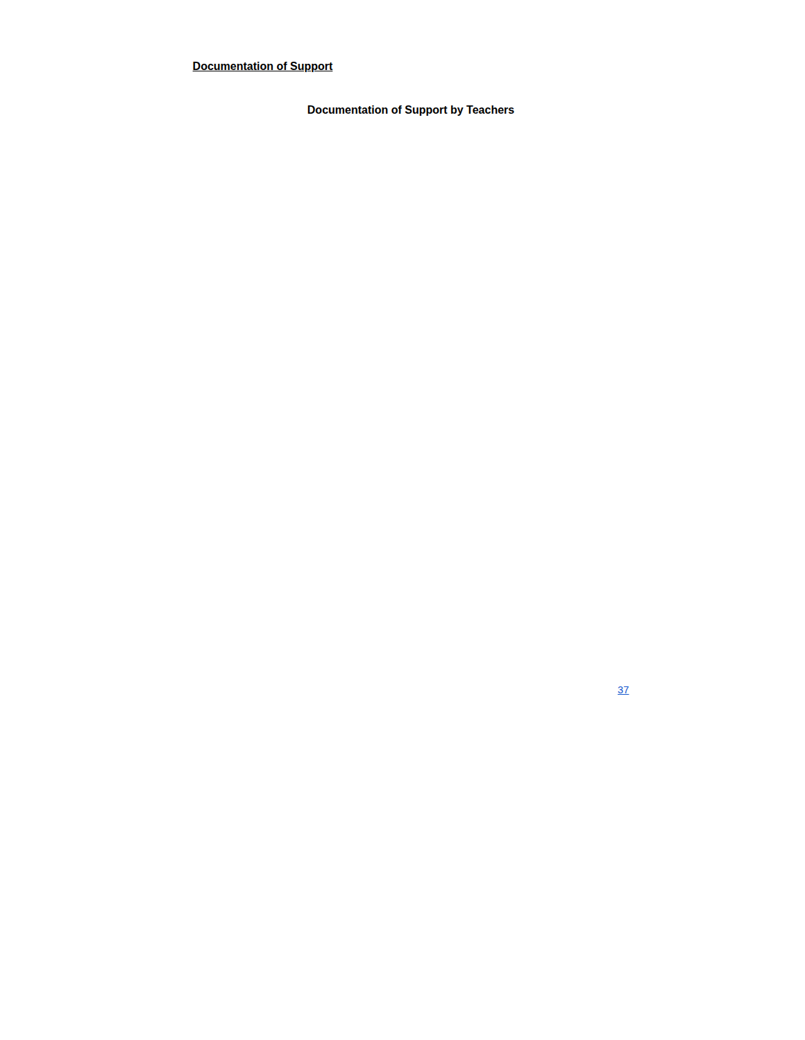Documentation of Support
Documentation of Support by Teachers
37